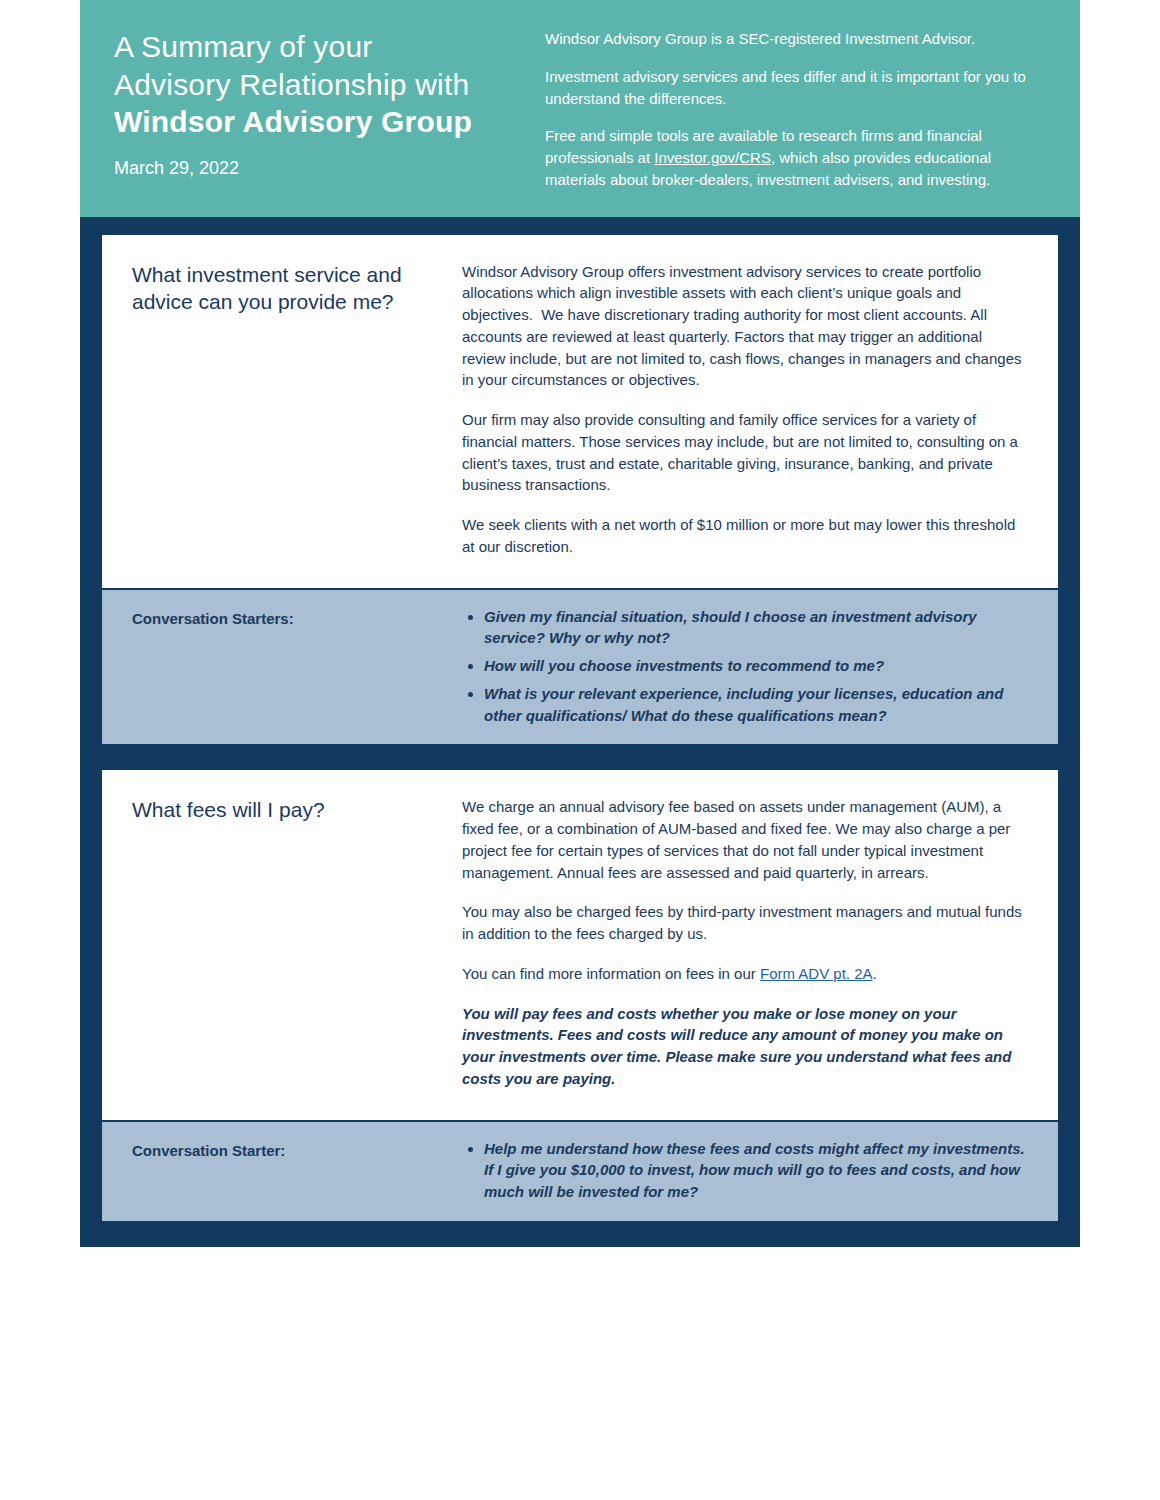A Summary of your
Advisory Relationship withWindsor Advisory Group
March 29, 2022
Windsor Advisory Group is a SEC-registered Investment Advisor.
Investment advisory services and fees differ and it is important for you to understand the differences.
Free and simple tools are available to research firms and financial professionals at Investor.gov/CRS, which also provides educational materials about broker-dealers, investment advisers, and investing.
What investment service and advice can you provide me?
Windsor Advisory Group offers investment advisory services to create portfolio allocations which align investible assets with each client’s unique goals and objectives. We have discretionary trading authority for most client accounts. All accounts are reviewed at least quarterly. Factors that may trigger an additional review include, but are not limited to, cash flows, changes in managers and changes in your circumstances or objectives.
Our firm may also provide consulting and family office services for a variety of financial matters. Those services may include, but are not limited to, consulting on a client’s taxes, trust and estate, charitable giving, insurance, banking, and private business transactions.
We seek clients with a net worth of $10 million or more but may lower this threshold at our discretion.
Conversation Starters:
Given my financial situation, should I choose an investment advisory service? Why or why not?
How will you choose investments to recommend to me?
What is your relevant experience, including your licenses, education and other qualifications/ What do these qualifications mean?
What fees will I pay?
We charge an annual advisory fee based on assets under management (AUM), a fixed fee, or a combination of AUM-based and fixed fee. We may also charge a per project fee for certain types of services that do not fall under typical investment management. Annual fees are assessed and paid quarterly, in arrears.
You may also be charged fees by third-party investment managers and mutual funds in addition to the fees charged by us.
You can find more information on fees in our Form ADV pt. 2A.
You will pay fees and costs whether you make or lose money on your investments. Fees and costs will reduce any amount of money you make on your investments over time. Please make sure you understand what fees and costs you are paying.
Conversation Starter:
Help me understand how these fees and costs might affect my investments. If I give you $10,000 to invest, how much will go to fees and costs, and how much will be invested for me?